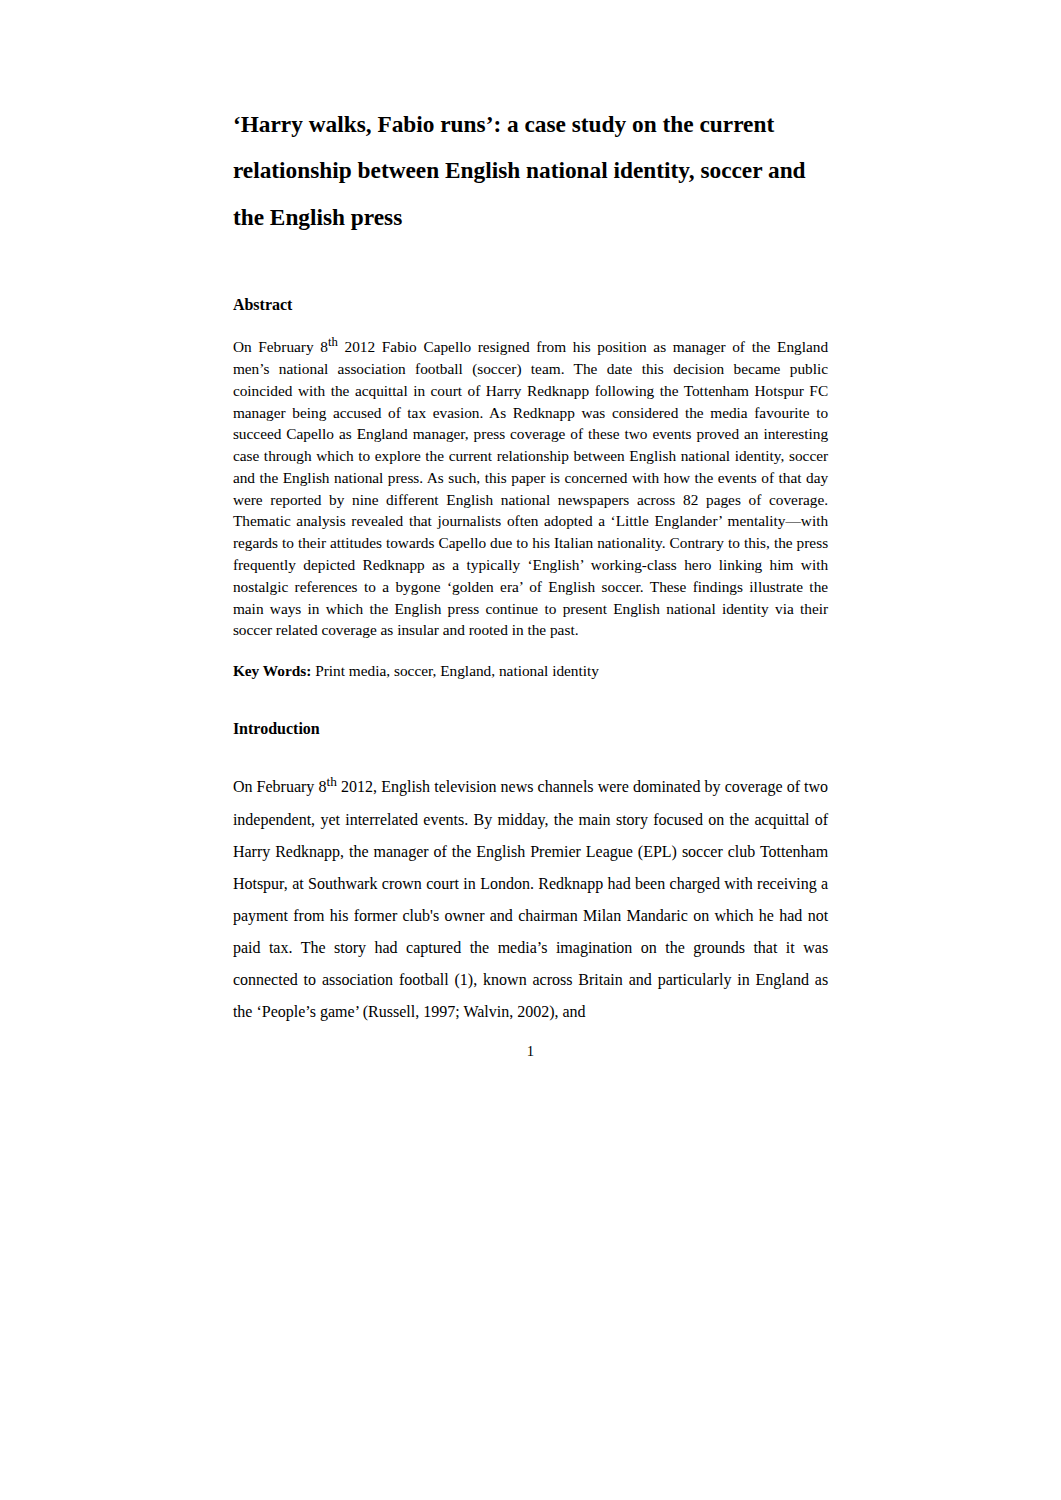‘Harry walks, Fabio runs’: a case study on the current relationship between English national identity, soccer and the English press
Abstract
On February 8th 2012 Fabio Capello resigned from his position as manager of the England men’s national association football (soccer) team. The date this decision became public coincided with the acquittal in court of Harry Redknapp following the Tottenham Hotspur FC manager being accused of tax evasion. As Redknapp was considered the media favourite to succeed Capello as England manager, press coverage of these two events proved an interesting case through which to explore the current relationship between English national identity, soccer and the English national press. As such, this paper is concerned with how the events of that day were reported by nine different English national newspapers across 82 pages of coverage. Thematic analysis revealed that journalists often adopted a ‘Little Englander’ mentality—with regards to their attitudes towards Capello due to his Italian nationality. Contrary to this, the press frequently depicted Redknapp as a typically ‘English’ working-class hero linking him with nostalgic references to a bygone ‘golden era’ of English soccer. These findings illustrate the main ways in which the English press continue to present English national identity via their soccer related coverage as insular and rooted in the past.
Key Words: Print media, soccer, England, national identity
Introduction
On February 8th 2012, English television news channels were dominated by coverage of two independent, yet interrelated events. By midday, the main story focused on the acquittal of Harry Redknapp, the manager of the English Premier League (EPL) soccer club Tottenham Hotspur, at Southwark crown court in London. Redknapp had been charged with receiving a payment from his former club's owner and chairman Milan Mandaric on which he had not paid tax. The story had captured the media’s imagination on the grounds that it was connected to association football (1), known across Britain and particularly in England as the ‘People’s game’ (Russell, 1997; Walvin, 2002), and
1